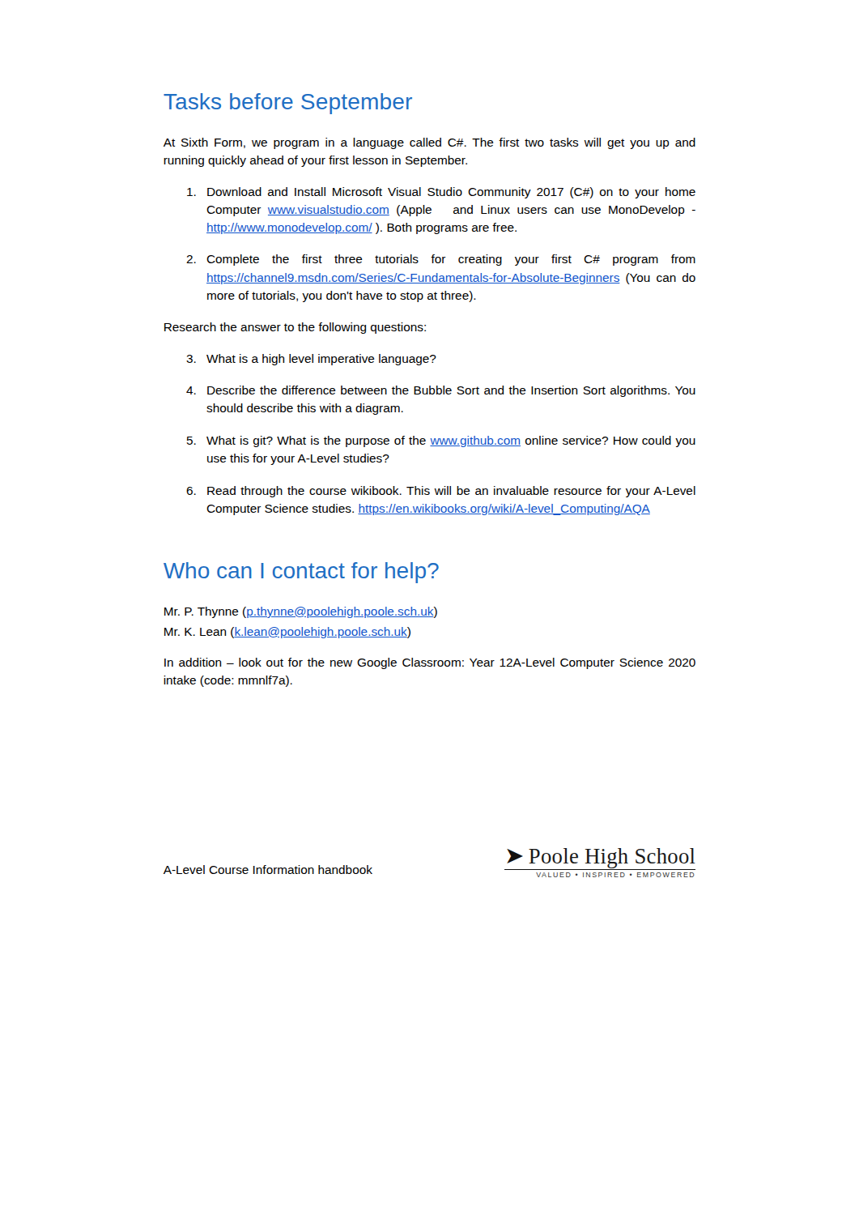Tasks before September
At Sixth Form, we program in a language called C#. The first two tasks will get you up and running quickly ahead of your first lesson in September.
Download and Install Microsoft Visual Studio Community 2017 (C#) on to your home Computer www.visualstudio.com (Apple and Linux users can use MonoDevelop - http://www.monodevelop.com/ ). Both programs are free.
Complete the first three tutorials for creating your first C# program from https://channel9.msdn.com/Series/C-Fundamentals-for-Absolute-Beginners (You can do more of tutorials, you don't have to stop at three).
Research the answer to the following questions:
What is a high level imperative language?
Describe the difference between the Bubble Sort and the Insertion Sort algorithms. You should describe this with a diagram.
What is git? What is the purpose of the www.github.com online service? How could you use this for your A-Level studies?
Read through the course wikibook. This will be an invaluable resource for your A-Level Computer Science studies. https://en.wikibooks.org/wiki/A-level_Computing/AQA
Who can I contact for help?
Mr. P. Thynne (p.thynne@poolehigh.poole.sch.uk)
Mr. K. Lean (k.lean@poolehigh.poole.sch.uk)
In addition – look out for the new Google Classroom: Year 12A-Level Computer Science 2020 intake (code: mmnlf7a).
A-Level Course Information handbook
➤ Poole High School
VALUED • INSPIRED • EMPOWERED